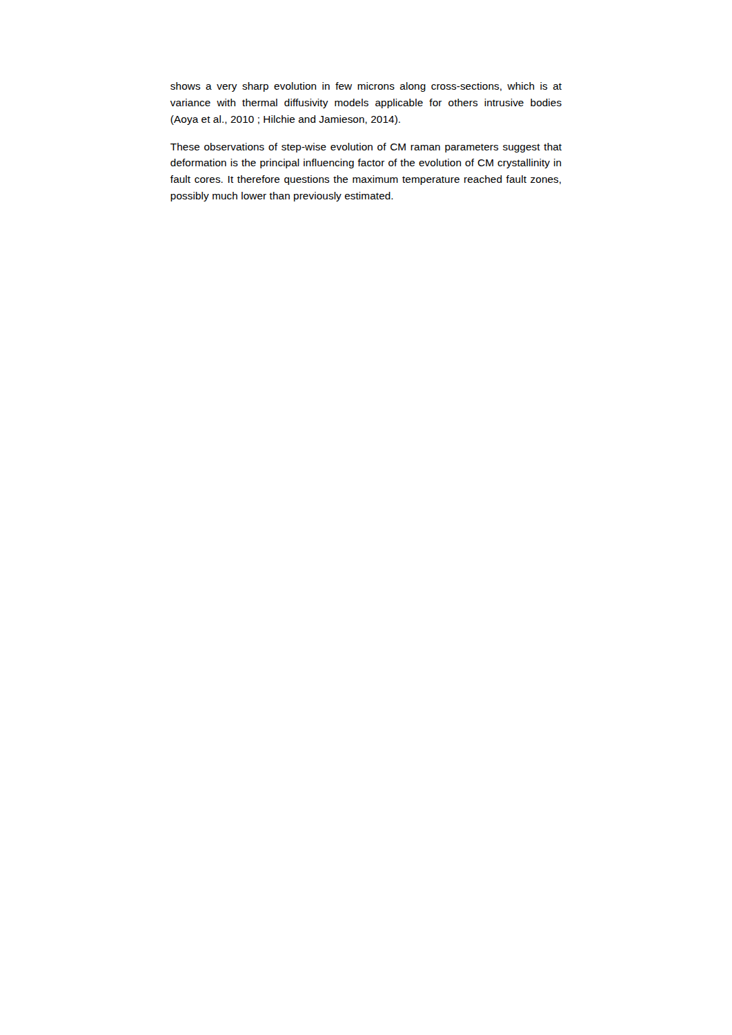shows a very sharp evolution in few microns along cross-sections, which is at variance with thermal diffusivity models applicable for others intrusive bodies (Aoya et al., 2010 ; Hilchie and Jamieson, 2014).
These observations of step-wise evolution of CM raman parameters suggest that deformation is the principal influencing factor of the evolution of CM crystallinity in fault cores. It therefore questions the maximum temperature reached fault zones, possibly much lower than previously estimated.